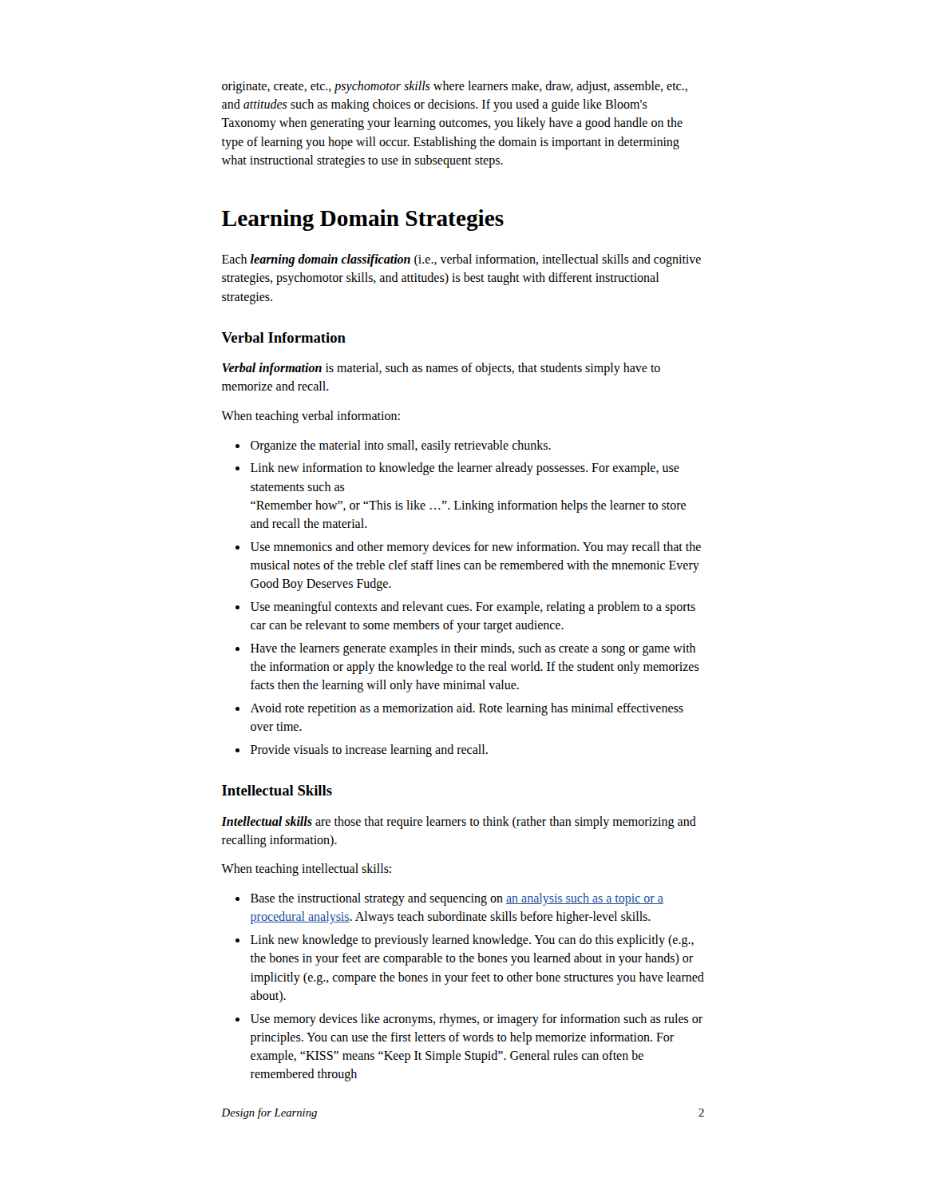originate, create, etc., psychomotor skills where learners make, draw, adjust, assemble, etc., and attitudes such as making choices or decisions. If you used a guide like Bloom's Taxonomy when generating your learning outcomes, you likely have a good handle on the type of learning you hope will occur. Establishing the domain is important in determining what instructional strategies to use in subsequent steps.
Learning Domain Strategies
Each learning domain classification (i.e., verbal information, intellectual skills and cognitive strategies, psychomotor skills, and attitudes) is best taught with different instructional strategies.
Verbal Information
Verbal information is material, such as names of objects, that students simply have to memorize and recall.
When teaching verbal information:
Organize the material into small, easily retrievable chunks.
Link new information to knowledge the learner already possesses. For example, use statements such as
“Remember how”, or “This is like …”. Linking information helps the learner to store and recall the material.
Use mnemonics and other memory devices for new information. You may recall that the musical notes of the treble clef staff lines can be remembered with the mnemonic Every Good Boy Deserves Fudge.
Use meaningful contexts and relevant cues. For example, relating a problem to a sports car can be relevant to some members of your target audience.
Have the learners generate examples in their minds, such as create a song or game with the information or apply the knowledge to the real world. If the student only memorizes facts then the learning will only have minimal value.
Avoid rote repetition as a memorization aid. Rote learning has minimal effectiveness over time.
Provide visuals to increase learning and recall.
Intellectual Skills
Intellectual skills are those that require learners to think (rather than simply memorizing and recalling information).
When teaching intellectual skills:
Base the instructional strategy and sequencing on an analysis such as a topic or a procedural analysis. Always teach subordinate skills before higher-level skills.
Link new knowledge to previously learned knowledge. You can do this explicitly (e.g., the bones in your feet are comparable to the bones you learned about in your hands) or implicitly (e.g., compare the bones in your feet to other bone structures you have learned about).
Use memory devices like acronyms, rhymes, or imagery for information such as rules or principles. You can use the first letters of words to help memorize information. For example, “KISS” means “Keep It Simple Stupid”. General rules can often be remembered through
Design for Learning 2